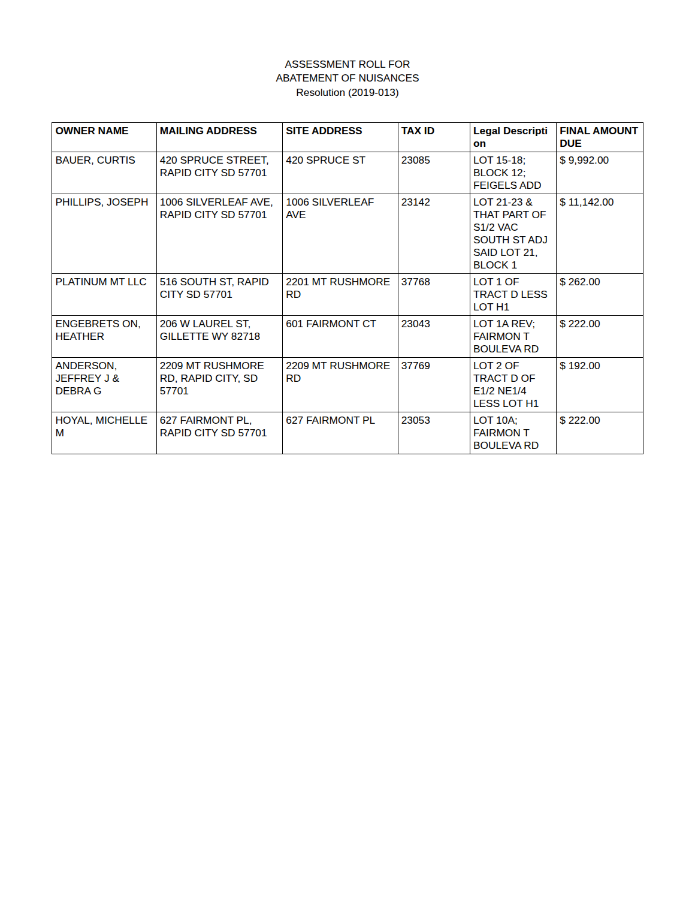ASSESSMENT ROLL FOR
ABATEMENT OF NUISANCES
Resolution (2019-013)
| OWNER NAME | MAILING ADDRESS | SITE ADDRESS | TAX ID | Legal Descripti on | FINAL AMOUNT DUE |
| --- | --- | --- | --- | --- | --- |
| BAUER, CURTIS | 420 SPRUCE STREET, RAPID CITY SD 57701 | 420 SPRUCE ST | 23085 | LOT 15-18; BLOCK 12; FEIGELS ADD | $ 9,992.00 |
| PHILLIPS, JOSEPH | 1006 SILVERLEAF AVE, RAPID CITY SD 57701 | 1006 SILVERLEAF AVE | 23142 | LOT 21-23 & THAT PART OF S1/2 VAC SOUTH ST ADJ SAID LOT 21, BLOCK 1 | $ 11,142.00 |
| PLATINUM MT LLC | 516 SOUTH ST, RAPID CITY SD 57701 | 2201 MT RUSHMORE RD | 37768 | LOT 1 OF TRACT D LESS LOT H1 | $ 262.00 |
| ENGEBRETS ON, HEATHER | 206 W LAUREL ST, GILLETTE WY 82718 | 601 FAIRMONT CT | 23043 | LOT 1A REV; FAIRMON T BOULEVA RD | $ 222.00 |
| ANDERSON, JEFFREY J & DEBRA G | 2209 MT RUSHMORE RD, RAPID CITY, SD 57701 | 2209 MT RUSHMORE RD | 37769 | LOT 2 OF TRACT D OF E1/2 NE1/4 LESS LOT H1 | $ 192.00 |
| HOYAL, MICHELLE M | 627 FAIRMONT PL, RAPID CITY SD 57701 | 627 FAIRMONT PL | 23053 | LOT 10A; FAIRMON T BOULEVA RD | $ 222.00 |